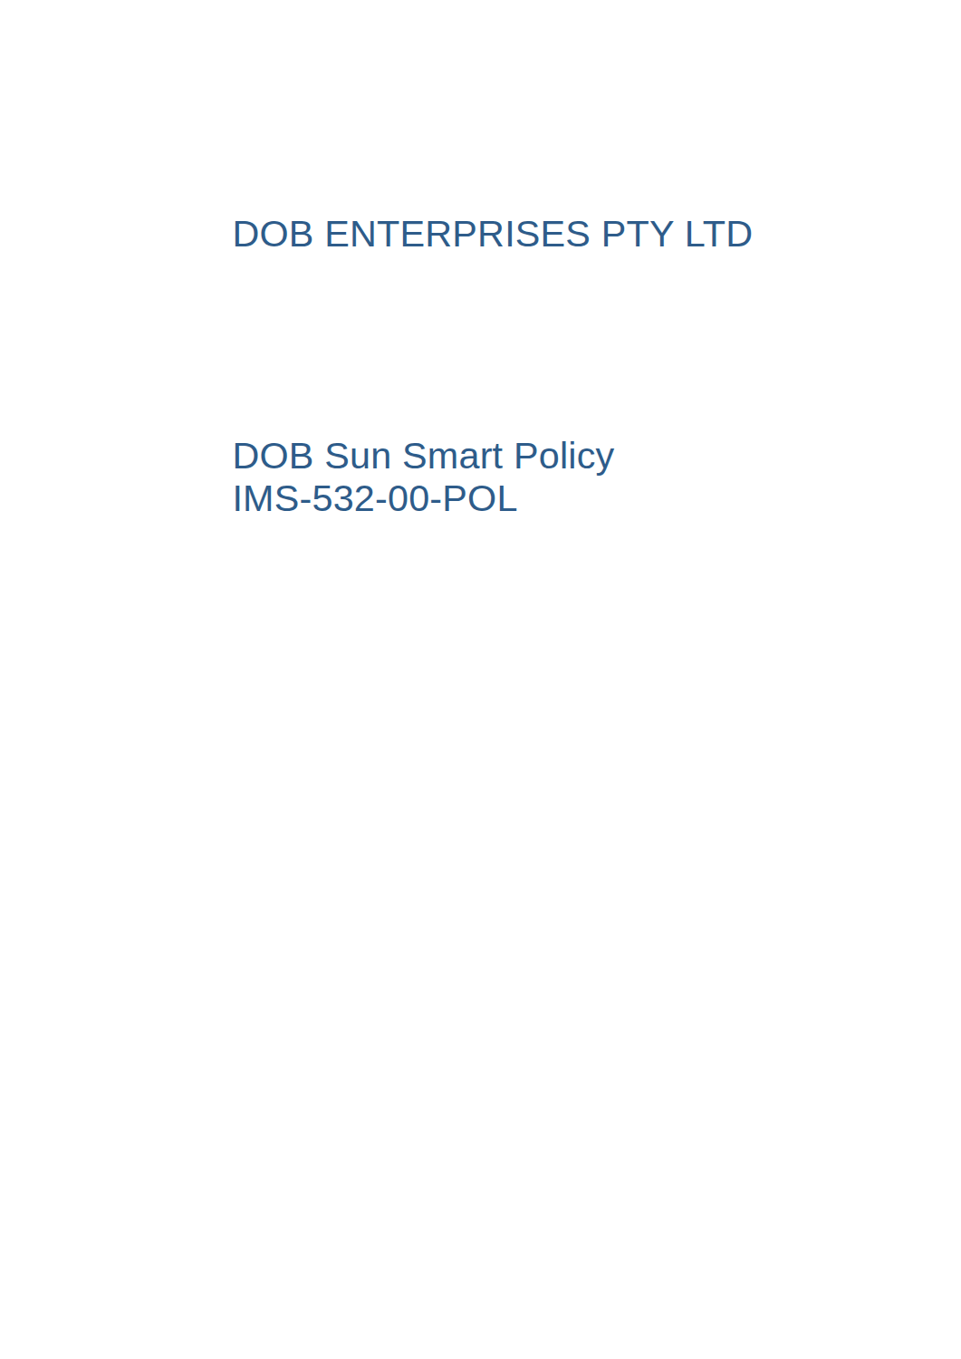DOB ENTERPRISES PTY LTD
DOB Sun Smart Policy
IMS-532-00-POL